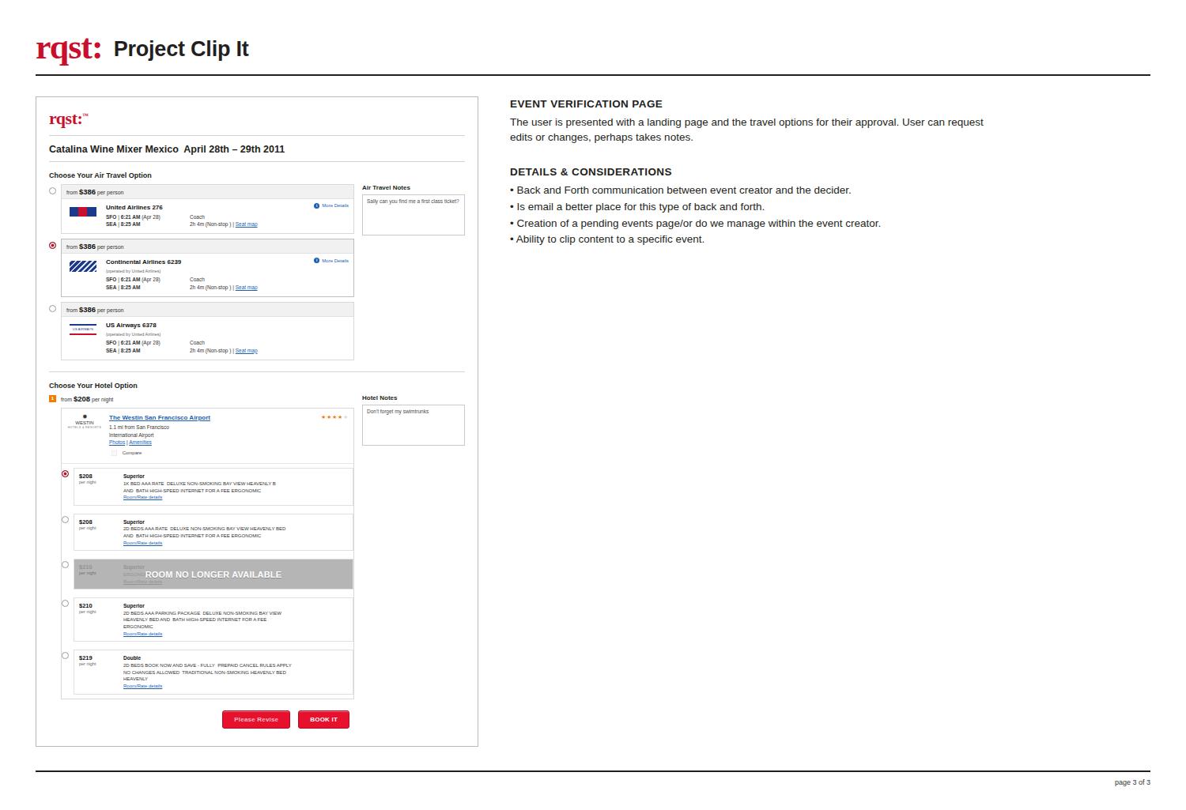rqst:
Project Clip It
rqst:™
Catalina Wine Mixer Mexico April 28th – 29th 2011
Choose Your Air Travel Option
from $386 per person
i More Details
United Airlines 276
SFO | 6:21 AM (Apr 28)
SEA | 8:25 AM
Coach
2h 4m (Non-stop ) | Seat map
from $386 per person
i More Details
Continental Airlines 6239
(operated by United Airlines)
SFO | 6:21 AM (Apr 28)
SEA | 8:25 AM
Coach
2h 4m (Non-stop ) | Seat map
from $386 per person
US AIRWAYS
US Airways 6378
(operated by United Airlines)
SFO | 6:21 AM (Apr 28)
SEA | 8:25 AM
Coach
2h 4m (Non-stop ) | Seat map
Air Travel Notes
Sally can you find me a first class ticket?
Choose Your Hotel Option
1
from $208 per night
✹
WESTIN
HOTELS & RESORTS
★★★★★
The Westin San Francisco Airport
1.1 mi from San Francisco
International Airport
Photos | Amenities
Compare
$208per night
Superior
1K BED AAA RATE DELUXE NON-SMOKING BAY VIEW HEAVENLY B
AND BATH HIGH-SPEED INTERNET FOR A FEE ERGONOMIC
Room/Rate details
$208per night
Superior
2D BEDS AAA RATE DELUXE NON-SMOKING BAY VIEW HEAVENLY BED
AND BATH HIGH-SPEED INTERNET FOR A FEE ERGONOMIC
Room/Rate details
$210per night
Superior
ERGONOMIC
Room/Rate details
ROOM NO LONGER AVAILABLE
$210per night
Superior
2D BEDS AAA PARKING PACKAGE DELUXE NON-SMOKING BAY VIEW
HEAVENLY BED AND BATH HIGH-SPEED INTERNET FOR A FEE
ERGONOMIC
Room/Rate details
$219per night
Double
2D BEDS BOOK NOW AND SAVE - FULLY PREPAID CANCEL RULES APPLY
NO CHANGES ALLOWED TRADITIONAL NON-SMOKING HEAVENLY BED
HEAVENLY
Room/Rate details
Please Revise BOOK IT
Hotel Notes
Don't forget my swimtrunks
Event Verification Page
The user is presented with a landing page and the travel options for their approval. User can request edits or changes, perhaps takes notes.
Details & Considerations
Back and Forth communication between event creator and the decider.
Is email a better place for this type of back and forth.
Creation of a pending events page/or do we manage within the event creator.
Ability to clip content to a specific event.
page 3 of 3